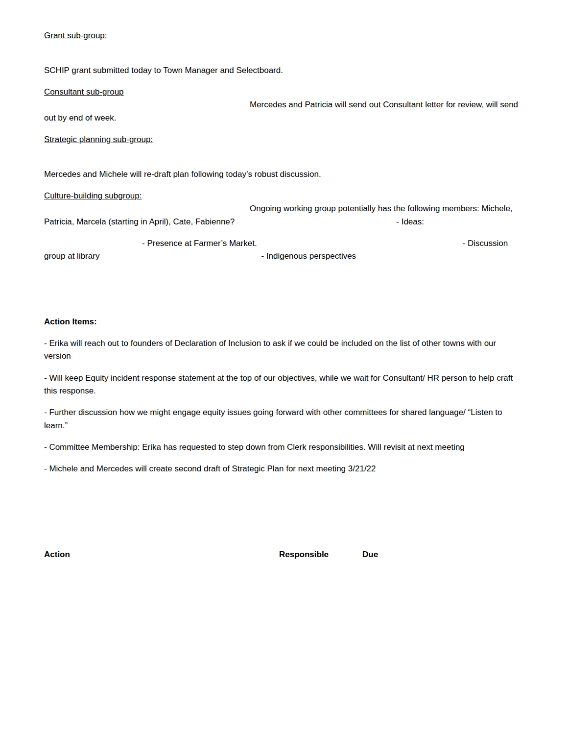Grant sub-group:
SCHIP grant submitted today to Town Manager and Selectboard.
Consultant sub-group
Mercedes and Patricia will send out Consultant letter for review, will send out by end of week.
Strategic planning sub-group:
Mercedes and Michele will re-draft plan following today’s robust discussion.
Culture-building subgroup:
Ongoing working group potentially has the following members: Michele, Patricia, Marcela (starting in April), Cate, Fabienne? - Ideas:
- Presence at Farmer’s Market. - Discussion group at library - Indigenous perspectives
Action Items:
- Erika will reach out to founders of Declaration of Inclusion to ask if we could be included on the list of other towns with our version
- Will keep Equity incident response statement at the top of our objectives, while we wait for Consultant/ HR person to help craft this response.
- Further discussion how we might engage equity issues going forward with other committees for shared language/ “Listen to learn.”
- Committee Membership: Erika has requested to step down from Clerk responsibilities. Will revisit at next meeting
- Michele and Mercedes will create second draft of Strategic Plan for next meeting 3/21/22
Action Responsible Due